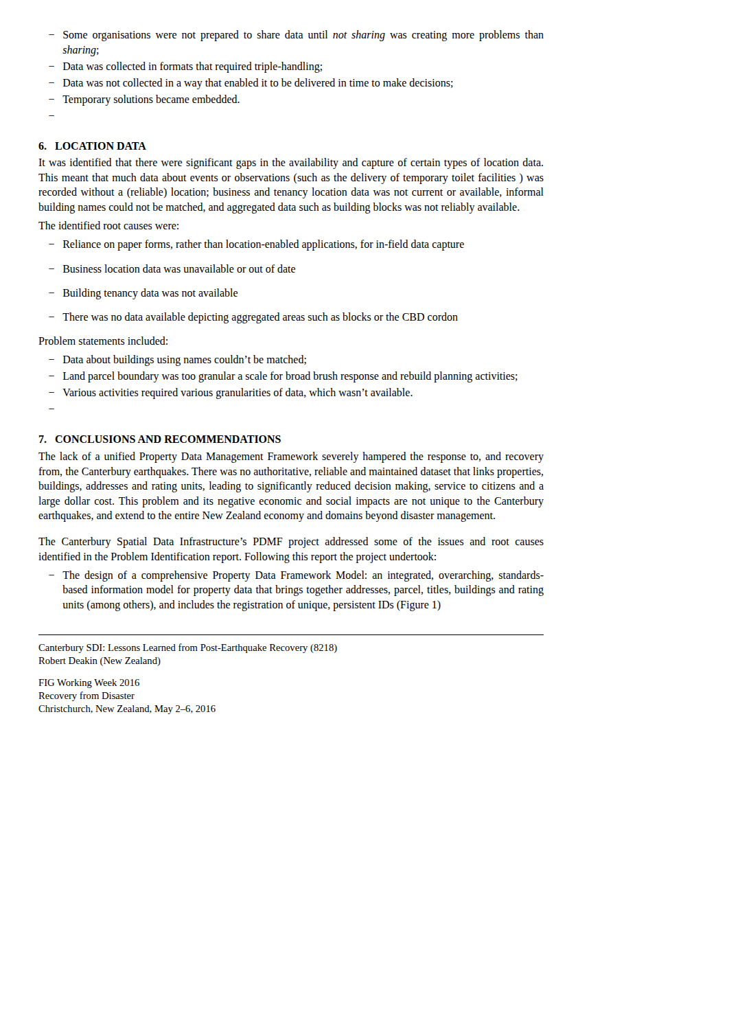Some organisations were not prepared to share data until not sharing was creating more problems than sharing;
Data was collected in formats that required triple-handling;
Data was not collected in a way that enabled it to be delivered in time to make decisions;
Temporary solutions became embedded.
6. LOCATION DATA
It was identified that there were significant gaps in the availability and capture of certain types of location data. This meant that much data about events or observations (such as the delivery of temporary toilet facilities ) was recorded without a (reliable) location; business and tenancy location data was not current or available, informal building names could not be matched, and aggregated data such as building blocks was not reliably available.
The identified root causes were:
Reliance on paper forms, rather than location-enabled applications, for in-field data capture
Business location data was unavailable or out of date
Building tenancy data was not available
There was no data available depicting aggregated areas such as blocks or the CBD cordon
Problem statements included:
Data about buildings using names couldn’t be matched;
Land parcel boundary was too granular a scale for broad brush response and rebuild planning activities;
Various activities required various granularities of data, which wasn’t available.
7. CONCLUSIONS AND RECOMMENDATIONS
The lack of a unified Property Data Management Framework severely hampered the response to, and recovery from, the Canterbury earthquakes. There was no authoritative, reliable and maintained dataset that links properties, buildings, addresses and rating units, leading to significantly reduced decision making, service to citizens and a large dollar cost. This problem and its negative economic and social impacts are not unique to the Canterbury earthquakes, and extend to the entire New Zealand economy and domains beyond disaster management.
The Canterbury Spatial Data Infrastructure’s PDMF project addressed some of the issues and root causes identified in the Problem Identification report. Following this report the project undertook:
The design of a comprehensive Property Data Framework Model: an integrated, overarching, standards-based information model for property data that brings together addresses, parcel, titles, buildings and rating units (among others), and includes the registration of unique, persistent IDs (Figure 1)
Canterbury SDI: Lessons Learned from Post-Earthquake Recovery (8218)
Robert Deakin (New Zealand)
FIG Working Week 2016
Recovery from Disaster
Christchurch, New Zealand, May 2–6, 2016